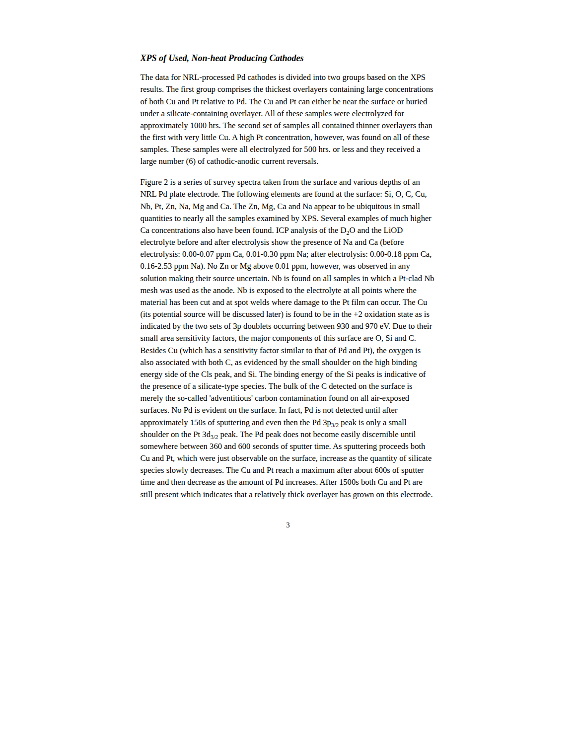XPS of Used, Non-heat Producing Cathodes
The data for NRL-processed Pd cathodes is divided into two groups based on the XPS results. The first group comprises the thickest overlayers containing large concentrations of both Cu and Pt relative to Pd. The Cu and Pt can either be near the surface or buried under a silicate-containing overlayer. All of these samples were electrolyzed for approximately 1000 hrs. The second set of samples all contained thinner overlayers than the first with very little Cu. A high Pt concentration, however, was found on all of these samples. These samples were all electrolyzed for 500 hrs. or less and they received a large number (6) of cathodic-anodic current reversals.
Figure 2 is a series of survey spectra taken from the surface and various depths of an NRL Pd plate electrode. The following elements are found at the surface: Si, O, C, Cu, Nb, Pt, Zn, Na, Mg and Ca. The Zn, Mg, Ca and Na appear to be ubiquitous in small quantities to nearly all the samples examined by XPS. Several examples of much higher Ca concentrations also have been found. ICP analysis of the D2O and the LiOD electrolyte before and after electrolysis show the presence of Na and Ca (before electrolysis: 0.00-0.07 ppm Ca, 0.01-0.30 ppm Na; after electrolysis: 0.00-0.18 ppm Ca, 0.16-2.53 ppm Na). No Zn or Mg above 0.01 ppm, however, was observed in any solution making their source uncertain. Nb is found on all samples in which a Pt-clad Nb mesh was used as the anode. Nb is exposed to the electrolyte at all points where the material has been cut and at spot welds where damage to the Pt film can occur. The Cu (its potential source will be discussed later) is found to be in the +2 oxidation state as is indicated by the two sets of 3p doublets occurring between 930 and 970 eV. Due to their small area sensitivity factors, the major components of this surface are O, Si and C. Besides Cu (which has a sensitivity factor similar to that of Pd and Pt), the oxygen is also associated with both C, as evidenced by the small shoulder on the high binding energy side of the Cls peak, and Si. The binding energy of the Si peaks is indicative of the presence of a silicate-type species. The bulk of the C detected on the surface is merely the so-called 'adventitious' carbon contamination found on all air-exposed surfaces. No Pd is evident on the surface. In fact, Pd is not detected until after approximately 150s of sputtering and even then the Pd 3p3/2 peak is only a small shoulder on the Pt 3d3/2 peak. The Pd peak does not become easily discernible until somewhere between 360 and 600 seconds of sputter time. As sputtering proceeds both Cu and Pt, which were just observable on the surface, increase as the quantity of silicate species slowly decreases. The Cu and Pt reach a maximum after about 600s of sputter time and then decrease as the amount of Pd increases. After 1500s both Cu and Pt are still present which indicates that a relatively thick overlayer has grown on this electrode.
3